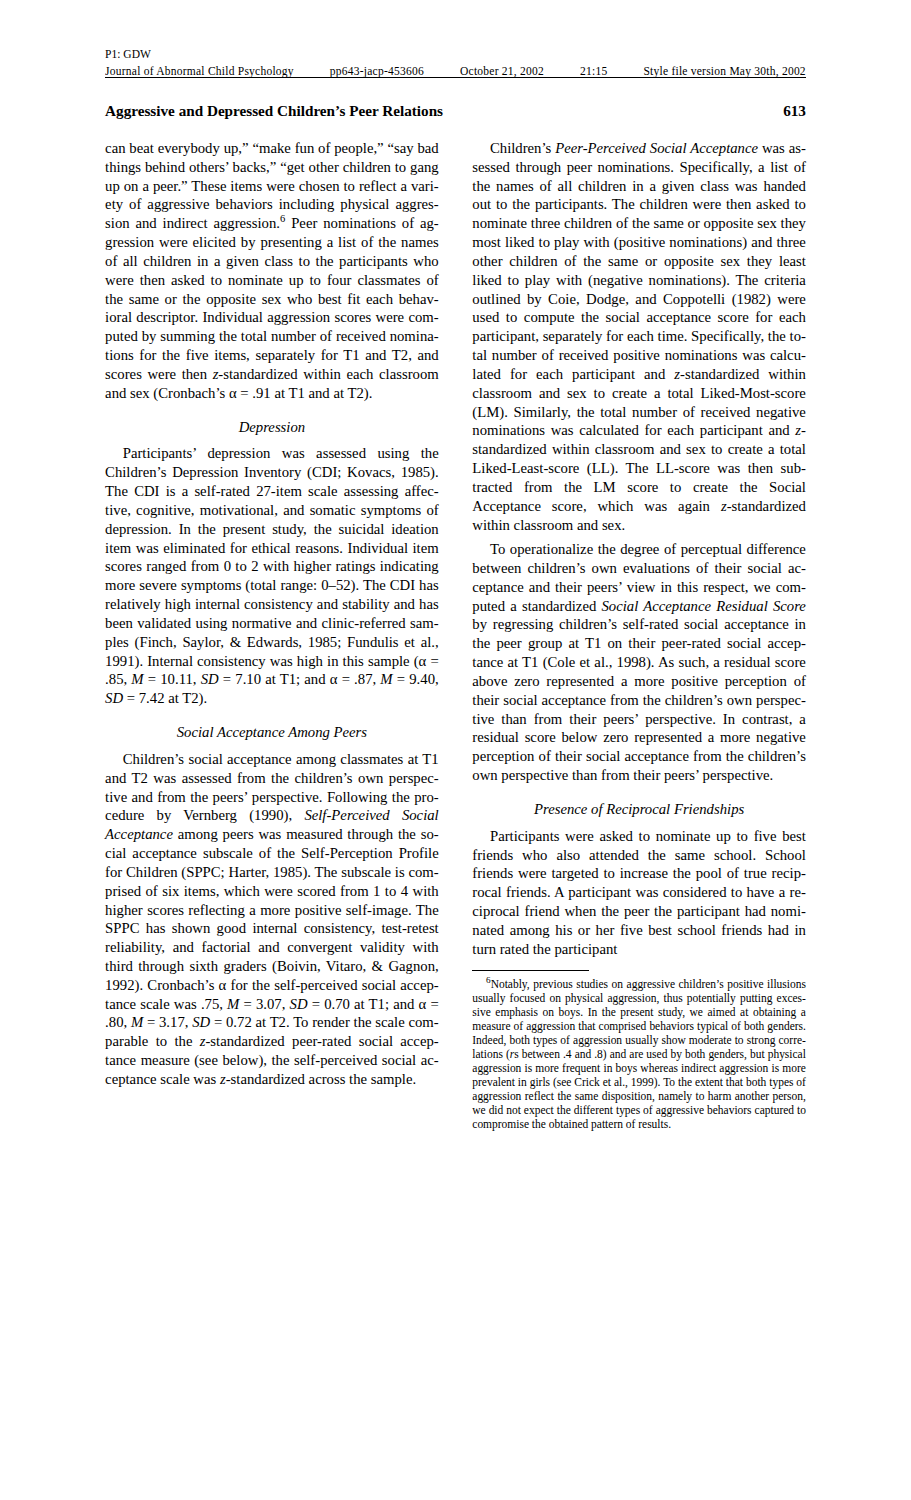P1: GDW
Journal of Abnormal Child Psychology pp643-jacp-453606 October 21, 2002 21:15 Style file version May 30th, 2002
Aggressive and Depressed Children’s Peer Relations 613
can beat everybody up,” “make fun of people,” “say bad things behind others’ backs,” “get other children to gang up on a peer.” These items were chosen to reflect a variety of aggressive behaviors including physical aggression and indirect aggression.6 Peer nominations of aggression were elicited by presenting a list of the names of all children in a given class to the participants who were then asked to nominate up to four classmates of the same or the opposite sex who best fit each behavioral descriptor. Individual aggression scores were computed by summing the total number of received nominations for the five items, separately for T1 and T2, and scores were then z-standardized within each classroom and sex (Cronbach’s α = .91 at T1 and at T2).
Depression
Participants’ depression was assessed using the Children’s Depression Inventory (CDI; Kovacs, 1985). The CDI is a self-rated 27-item scale assessing affective, cognitive, motivational, and somatic symptoms of depression. In the present study, the suicidal ideation item was eliminated for ethical reasons. Individual item scores ranged from 0 to 2 with higher ratings indicating more severe symptoms (total range: 0–52). The CDI has relatively high internal consistency and stability and has been validated using normative and clinic-referred samples (Finch, Saylor, & Edwards, 1985; Fundulis et al., 1991). Internal consistency was high in this sample (α = .85, M = 10.11, SD = 7.10 at T1; and α = .87, M = 9.40, SD = 7.42 at T2).
Social Acceptance Among Peers
Children’s social acceptance among classmates at T1 and T2 was assessed from the children’s own perspective and from the peers’ perspective. Following the procedure by Vernberg (1990), Self-Perceived Social Acceptance among peers was measured through the social acceptance subscale of the Self-Perception Profile for Children (SPPC; Harter, 1985). The subscale is comprised of six items, which were scored from 1 to 4 with higher scores reflecting a more positive self-image. The SPPC has shown good internal consistency, test-retest reliability, and factorial and convergent validity with third through sixth graders (Boivin, Vitaro, & Gagnon, 1992). Cronbach’s α for the self-perceived social acceptance scale was .75, M = 3.07, SD = 0.70 at T1; and α = .80, M = 3.17, SD = 0.72 at T2. To render the scale comparable to the z-standardized peer-rated social acceptance measure (see below), the self-perceived social acceptance scale was z-standardized across the sample.
Children’s Peer-Perceived Social Acceptance was assessed through peer nominations. Specifically, a list of the names of all children in a given class was handed out to the participants. The children were then asked to nominate three children of the same or opposite sex they most liked to play with (positive nominations) and three other children of the same or opposite sex they least liked to play with (negative nominations). The criteria outlined by Coie, Dodge, and Coppotelli (1982) were used to compute the social acceptance score for each participant, separately for each time. Specifically, the total number of received positive nominations was calculated for each participant and z-standardized within classroom and sex to create a total Liked-Most-score (LM). Similarly, the total number of received negative nominations was calculated for each participant and z-standardized within classroom and sex to create a total Liked-Least-score (LL). The LL-score was then subtracted from the LM score to create the Social Acceptance score, which was again z-standardized within classroom and sex.
To operationalize the degree of perceptual difference between children’s own evaluations of their social acceptance and their peers’ view in this respect, we computed a standardized Social Acceptance Residual Score by regressing children’s self-rated social acceptance in the peer group at T1 on their peer-rated social acceptance at T1 (Cole et al., 1998). As such, a residual score above zero represented a more positive perception of their social acceptance from the children’s own perspective than from their peers’ perspective. In contrast, a residual score below zero represented a more negative perception of their social acceptance from the children’s own perspective than from their peers’ perspective.
Presence of Reciprocal Friendships
Participants were asked to nominate up to five best friends who also attended the same school. School friends were targeted to increase the pool of true reciprocal friends. A participant was considered to have a reciprocal friend when the peer the participant had nominated among his or her five best school friends had in turn rated the participant
6Notably, previous studies on aggressive children’s positive illusions usually focused on physical aggression, thus potentially putting excessive emphasis on boys. In the present study, we aimed at obtaining a measure of aggression that comprised behaviors typical of both genders. Indeed, both types of aggression usually show moderate to strong correlations (rs between .4 and .8) and are used by both genders, but physical aggression is more frequent in boys whereas indirect aggression is more prevalent in girls (see Crick et al., 1999). To the extent that both types of aggression reflect the same disposition, namely to harm another person, we did not expect the different types of aggressive behaviors captured to compromise the obtained pattern of results.